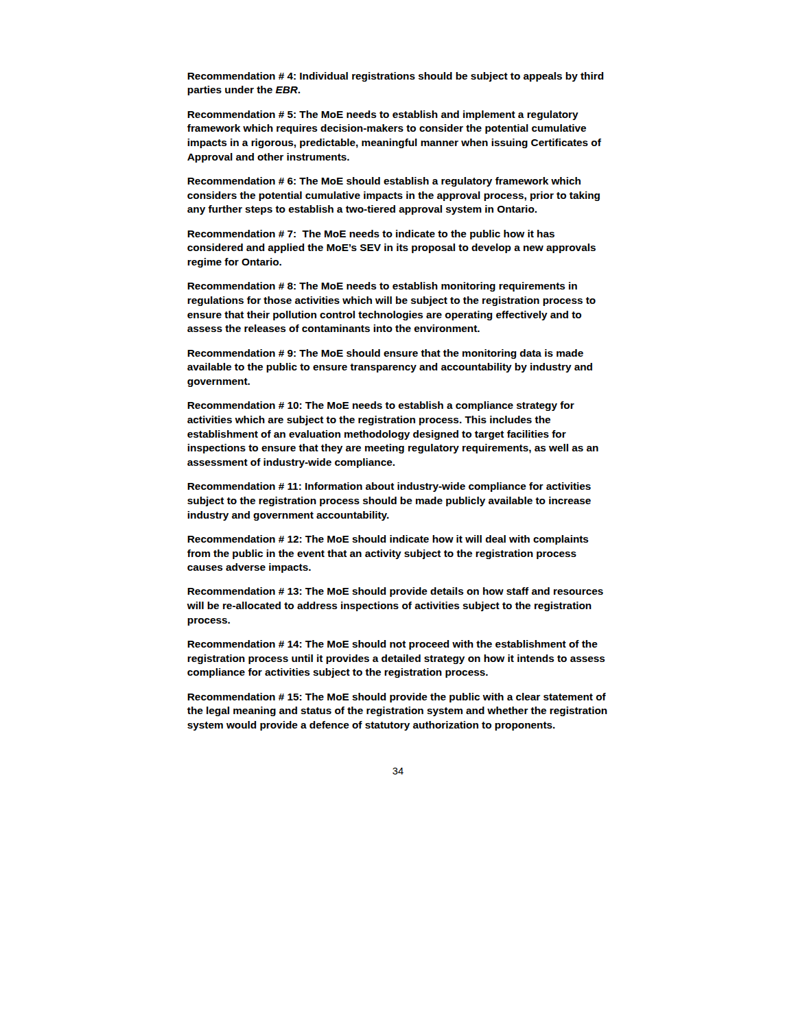Recommendation # 4: Individual registrations should be subject to appeals by third parties under the EBR.
Recommendation # 5: The MoE needs to establish and implement a regulatory framework which requires decision-makers to consider the potential cumulative impacts in a rigorous, predictable, meaningful manner when issuing Certificates of Approval and other instruments.
Recommendation # 6: The MoE should establish a regulatory framework which considers the potential cumulative impacts in the approval process, prior to taking any further steps to establish a two-tiered approval system in Ontario.
Recommendation # 7: The MoE needs to indicate to the public how it has considered and applied the MoE’s SEV in its proposal to develop a new approvals regime for Ontario.
Recommendation # 8: The MoE needs to establish monitoring requirements in regulations for those activities which will be subject to the registration process to ensure that their pollution control technologies are operating effectively and to assess the releases of contaminants into the environment.
Recommendation # 9: The MoE should ensure that the monitoring data is made available to the public to ensure transparency and accountability by industry and government.
Recommendation # 10: The MoE needs to establish a compliance strategy for activities which are subject to the registration process. This includes the establishment of an evaluation methodology designed to target facilities for inspections to ensure that they are meeting regulatory requirements, as well as an assessment of industry-wide compliance.
Recommendation # 11: Information about industry-wide compliance for activities subject to the registration process should be made publicly available to increase industry and government accountability.
Recommendation # 12: The MoE should indicate how it will deal with complaints from the public in the event that an activity subject to the registration process causes adverse impacts.
Recommendation # 13: The MoE should provide details on how staff and resources will be re-allocated to address inspections of activities subject to the registration process.
Recommendation # 14: The MoE should not proceed with the establishment of the registration process until it provides a detailed strategy on how it intends to assess compliance for activities subject to the registration process.
Recommendation # 15: The MoE should provide the public with a clear statement of the legal meaning and status of the registration system and whether the registration system would provide a defence of statutory authorization to proponents.
34